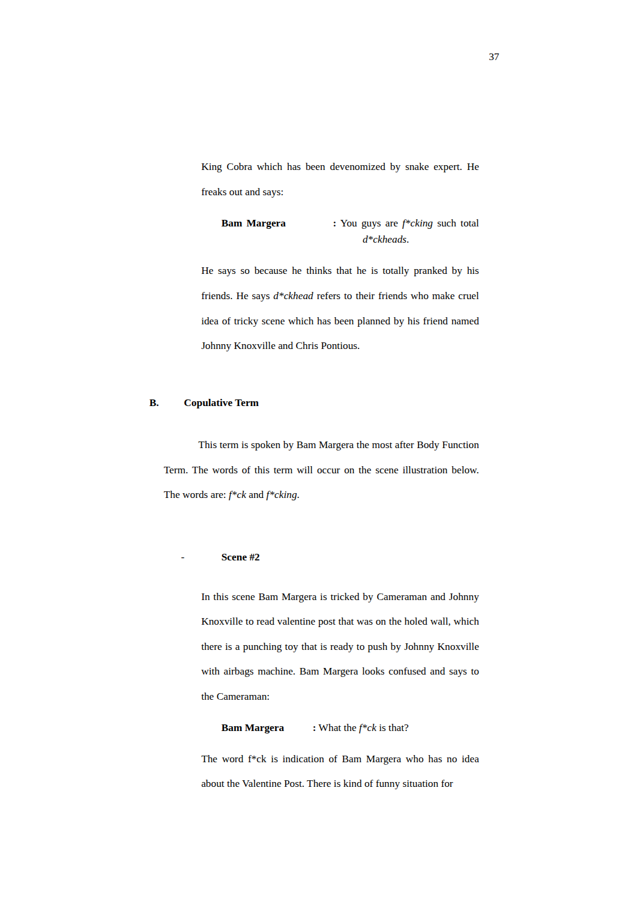37
King Cobra which has been devenomized by snake expert. He freaks out and says:
Bam Margera : You guys are f*cking such total d*ckheads.
He says so because he thinks that he is totally pranked by his friends. He says d*ckhead refers to their friends who make cruel idea of tricky scene which has been planned by his friend named Johnny Knoxville and Chris Pontious.
B. Copulative Term
This term is spoken by Bam Margera the most after Body Function Term. The words of this term will occur on the scene illustration below. The words are: f*ck and f*cking.
-Scene #2
In this scene Bam Margera is tricked by Cameraman and Johnny Knoxville to read valentine post that was on the holed wall, which there is a punching toy that is ready to push by Johnny Knoxville with airbags machine. Bam Margera looks confused and says to the Cameraman:
Bam Margera : What the f*ck is that?
The word f*ck is indication of Bam Margera who has no idea about the Valentine Post. There is kind of funny situation for